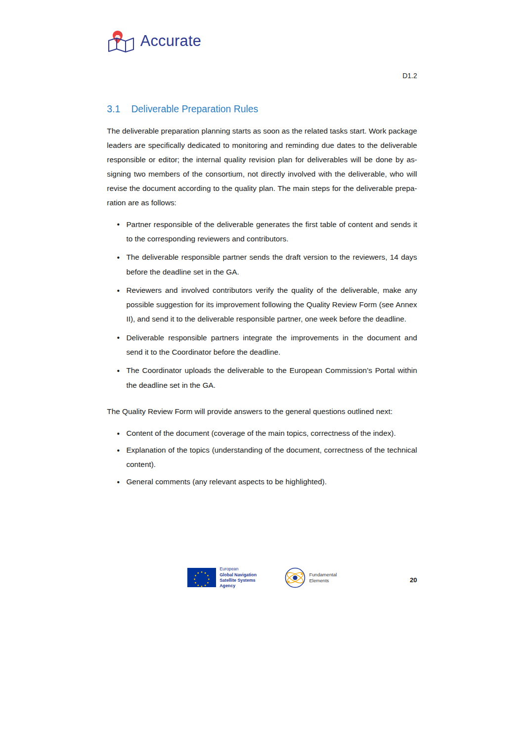Accurate
D1.2
3.1 Deliverable Preparation Rules
The deliverable preparation planning starts as soon as the related tasks start. Work package leaders are specifically dedicated to monitoring and reminding due dates to the deliverable responsible or editor; the internal quality revision plan for deliverables will be done by assigning two members of the consortium, not directly involved with the deliverable, who will revise the document according to the quality plan. The main steps for the deliverable preparation are as follows:
Partner responsible of the deliverable generates the first table of content and sends it to the corresponding reviewers and contributors.
The deliverable responsible partner sends the draft version to the reviewers, 14 days before the deadline set in the GA.
Reviewers and involved contributors verify the quality of the deliverable, make any possible suggestion for its improvement following the Quality Review Form (see Annex II), and send it to the deliverable responsible partner, one week before the deadline.
Deliverable responsible partners integrate the improvements in the document and send it to the Coordinator before the deadline.
The Coordinator uploads the deliverable to the European Commission’s Portal within the deadline set in the GA.
The Quality Review Form will provide answers to the general questions outlined next:
Content of the document (coverage of the main topics, correctness of the index).
Explanation of the topics (understanding of the document, correctness of the technical content).
General comments (any relevant aspects to be highlighted).
European
Global Navigation
Satellite Systems
Agency
Fundamental
Elements
20